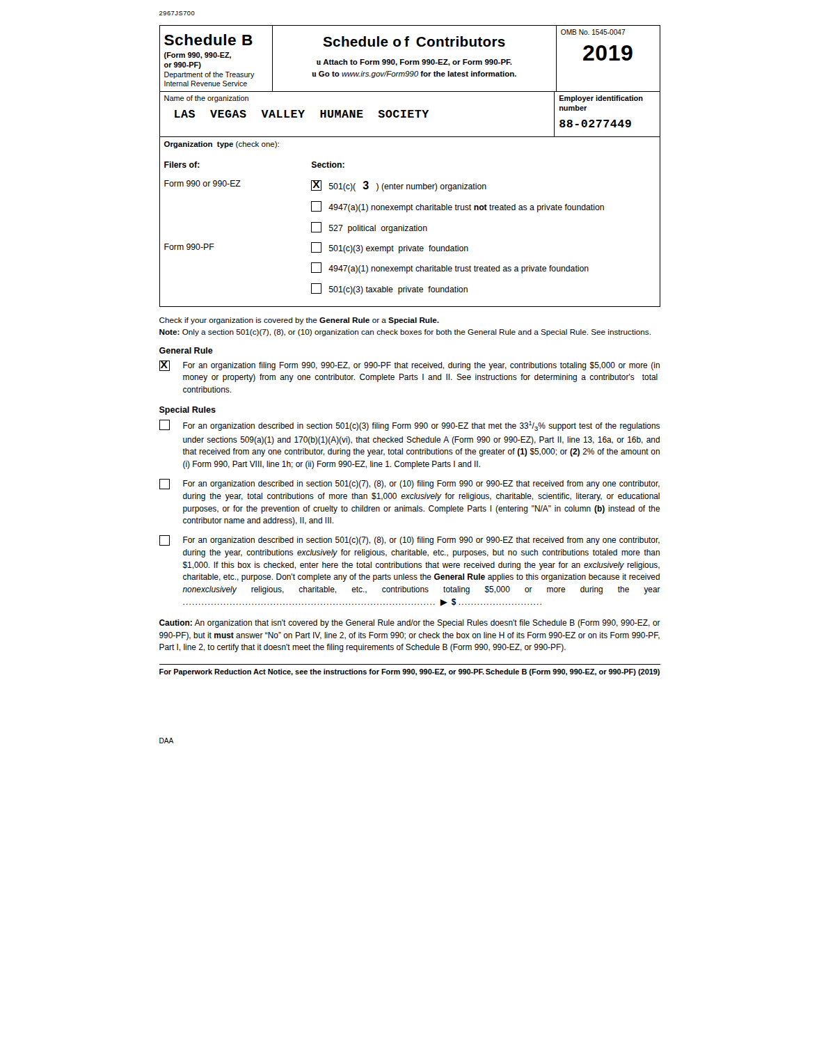2967JS700
| Schedule B (Form 990, 990-EZ, or 990-PF) Department of the Treasury Internal Revenue Service | Schedule of Contributors u Attach to Form 990, Form 990-EZ, or Form 990-PF. u Go to www.irs.gov/Form990 for the latest information. | OMB No. 1545-0047 2019 |
| Name of the organization LAS VEGAS VALLEY HUMANE SOCIETY | Employer identification number 88-0277449 |
Organization type (check one):
| Filers of: | Section: |
| Form 990 or 990-EZ | 501(c)( 3 ) (enter number) organization |
| | 4947(a)(1) nonexempt charitable trust not treated as a private foundation |
| | 527 political organization |
| Form 990-PF | 501(c)(3) exempt private foundation |
| | 4947(a)(1) nonexempt charitable trust treated as a private foundation |
| | 501(c)(3) taxable private foundation |
Check if your organization is covered by the General Rule or a Special Rule.
Note: Only a section 501(c)(7), (8), or (10) organization can check boxes for both the General Rule and a Special Rule. See instructions.
General Rule
For an organization filing Form 990, 990-EZ, or 990-PF that received, during the year, contributions totaling $5,000 or more (in money or property) from any one contributor. Complete Parts I and II. See instructions for determining a contributor's total contributions.
Special Rules
For an organization described in section 501(c)(3) filing Form 990 or 990-EZ that met the 331/3% support test of the regulations under sections 509(a)(1) and 170(b)(1)(A)(vi), that checked Schedule A (Form 990 or 990-EZ), Part II, line 13, 16a, or 16b, and that received from any one contributor, during the year, total contributions of the greater of (1) $5,000; or (2) 2% of the amount on (i) Form 990, Part VIII, line 1h; or (ii) Form 990-EZ, line 1. Complete Parts I and II.
For an organization described in section 501(c)(7), (8), or (10) filing Form 990 or 990-EZ that received from any one contributor, during the year, total contributions of more than $1,000 exclusively for religious, charitable, scientific, literary, or educational purposes, or for the prevention of cruelty to children or animals. Complete Parts I (entering "N/A" in column (b) instead of the contributor name and address), II, and III.
For an organization described in section 501(c)(7), (8), or (10) filing Form 990 or 990-EZ that received from any one contributor, during the year, contributions exclusively for religious, charitable, etc., purposes, but no such contributions totaled more than $1,000. If this box is checked, enter here the total contributions that were received during the year for an exclusively religious, charitable, etc., purpose. Don't complete any of the parts unless the General Rule applies to this organization because it received nonexclusively religious, charitable, etc., contributions totaling $5,000 or more during the year ................................................................................. ▶ $ ...........................
Caution: An organization that isn't covered by the General Rule and/or the Special Rules doesn't file Schedule B (Form 990, 990-EZ, or 990-PF), but it must answer “No” on Part IV, line 2, of its Form 990; or check the box on line H of its Form 990-EZ or on its Form 990-PF, Part I, line 2, to certify that it doesn't meet the filing requirements of Schedule B (Form 990, 990-EZ, or 990-PF).
For Paperwork Reduction Act Notice, see the instructions for Form 990, 990-EZ, or 990-PF.
Schedule B (Form 990, 990-EZ, or 990-PF) (2019)
DAA